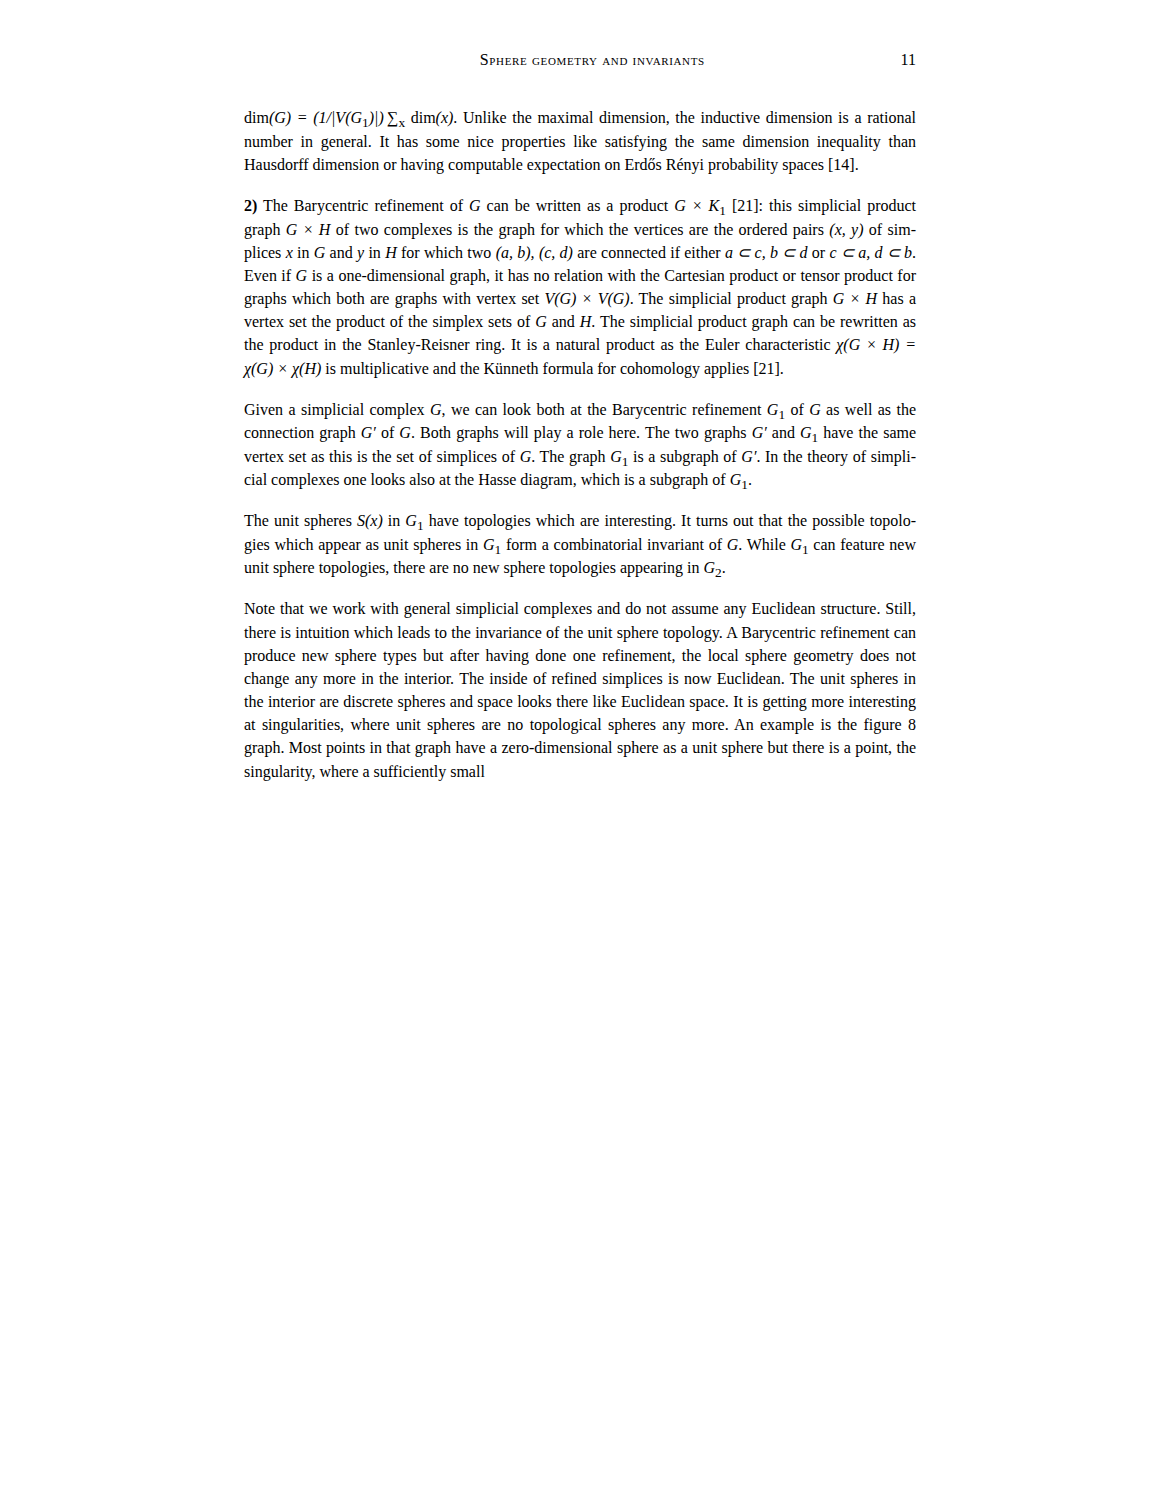Sphere geometry and invariants 11
dim(G) = (1/|V(G1)|) ∑x dim(x). Unlike the maximal dimension, the inductive dimension is a rational number in general. It has some nice properties like satisfying the same dimension inequality than Hausdorff dimension or having computable expectation on Erdős Rényi probability spaces [14].
2) The Barycentric refinement of G can be written as a product G × K1 [21]: this simplicial product graph G × H of two complexes is the graph for which the vertices are the ordered pairs (x, y) of simplices x in G and y in H for which two (a, b), (c, d) are connected if either a ⊂ c, b ⊂ d or c ⊂ a, d ⊂ b. Even if G is a one-dimensional graph, it has no relation with the Cartesian product or tensor product for graphs which both are graphs with vertex set V(G) × V(G). The simplicial product graph G × H has a vertex set the product of the simplex sets of G and H. The simplicial product graph can be rewritten as the product in the Stanley-Reisner ring. It is a natural product as the Euler characteristic χ(G × H) = χ(G) × χ(H) is multiplicative and the Künneth formula for cohomology applies [21].
Given a simplicial complex G, we can look both at the Barycentric refinement G1 of G as well as the connection graph G′ of G. Both graphs will play a role here. The two graphs G′ and G1 have the same vertex set as this is the set of simplices of G. The graph G1 is a subgraph of G′. In the theory of simplicial complexes one looks also at the Hasse diagram, which is a subgraph of G1.
The unit spheres S(x) in G1 have topologies which are interesting. It turns out that the possible topologies which appear as unit spheres in G1 form a combinatorial invariant of G. While G1 can feature new unit sphere topologies, there are no new sphere topologies appearing in G2.
Note that we work with general simplicial complexes and do not assume any Euclidean structure. Still, there is intuition which leads to the invariance of the unit sphere topology. A Barycentric refinement can produce new sphere types but after having done one refinement, the local sphere geometry does not change any more in the interior. The inside of refined simplices is now Euclidean. The unit spheres in the interior are discrete spheres and space looks there like Euclidean space. It is getting more interesting at singularities, where unit spheres are no topological spheres any more. An example is the figure 8 graph. Most points in that graph have a zero-dimensional sphere as a unit sphere but there is a point, the singularity, where a sufficiently small